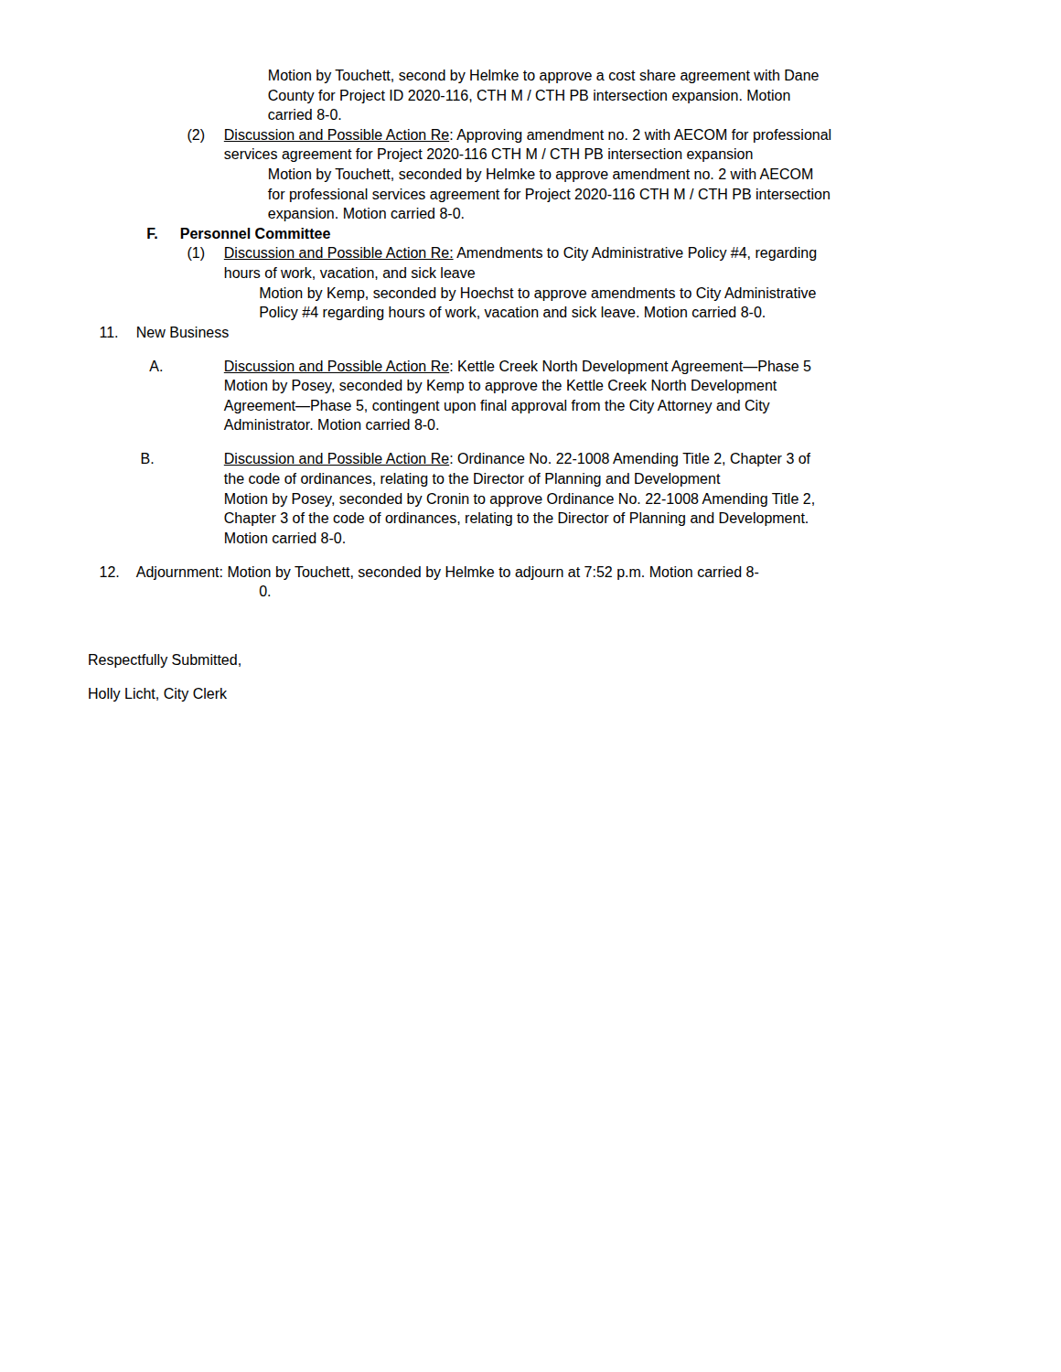Motion by Touchett, second by Helmke to approve a cost share agreement with Dane County for Project ID 2020-116, CTH M / CTH PB intersection expansion. Motion carried 8-0.
(2) Discussion and Possible Action Re: Approving amendment no. 2 with AECOM for professional services agreement for Project 2020-116 CTH M / CTH PB intersection expansion
Motion by Touchett, seconded by Helmke to approve amendment no. 2 with AECOM for professional services agreement for Project 2020-116 CTH M / CTH PB intersection expansion. Motion carried 8-0.
F. Personnel Committee
(1) Discussion and Possible Action Re: Amendments to City Administrative Policy #4, regarding hours of work, vacation, and sick leave
Motion by Kemp, seconded by Hoechst to approve amendments to City Administrative Policy #4 regarding hours of work, vacation and sick leave. Motion carried 8-0.
11. New Business
A. Discussion and Possible Action Re: Kettle Creek North Development Agreement—Phase 5
Motion by Posey, seconded by Kemp to approve the Kettle Creek North Development Agreement—Phase 5, contingent upon final approval from the City Attorney and City Administrator. Motion carried 8-0.
B. Discussion and Possible Action Re: Ordinance No. 22-1008 Amending Title 2, Chapter 3 of the code of ordinances, relating to the Director of Planning and Development
Motion by Posey, seconded by Cronin to approve Ordinance No. 22-1008 Amending Title 2, Chapter 3 of the code of ordinances, relating to the Director of Planning and Development. Motion carried 8-0.
12. Adjournment: Motion by Touchett, seconded by Helmke to adjourn at 7:52 p.m. Motion carried 8-
0.
Respectfully Submitted,
Holly Licht, City Clerk